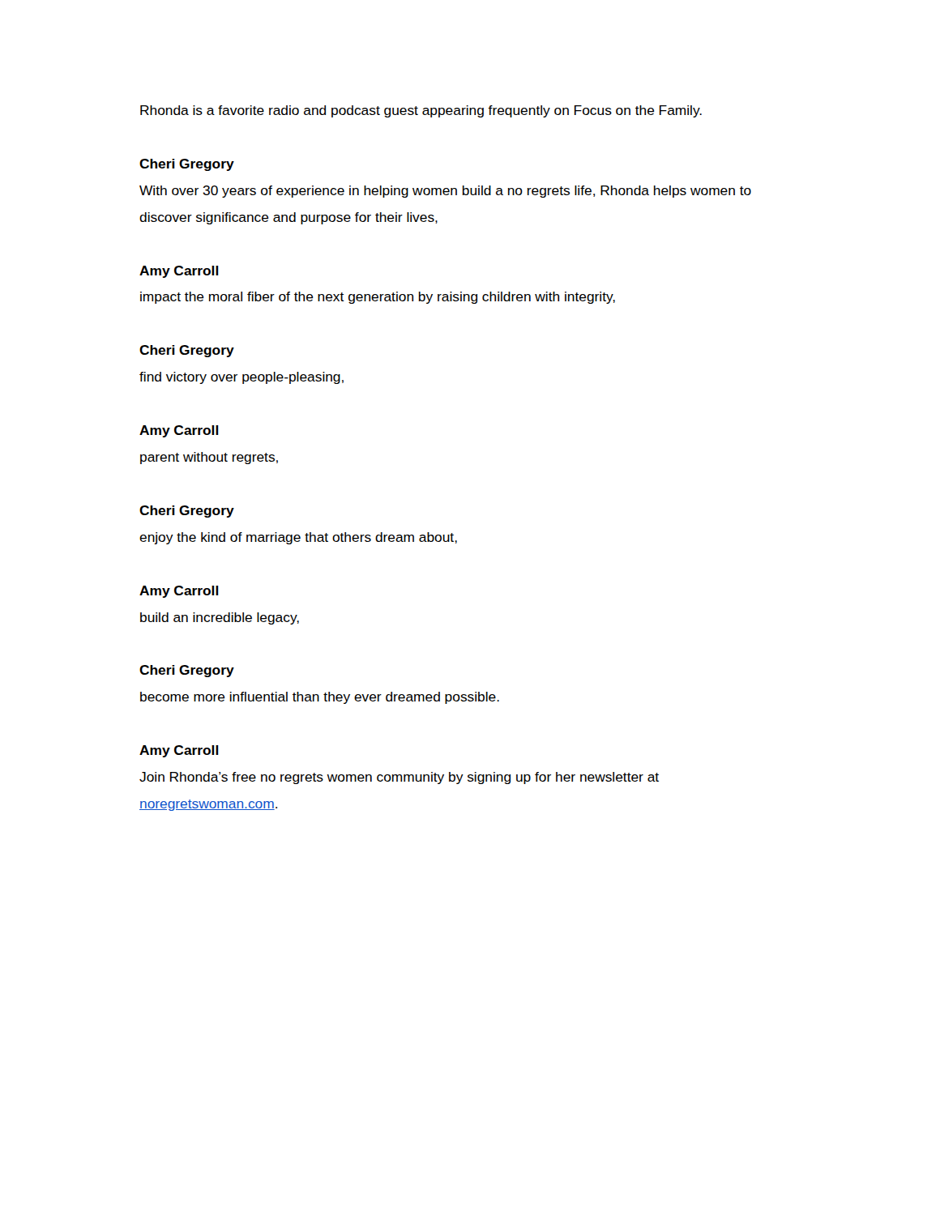Rhonda is a favorite radio and podcast guest appearing frequently on Focus on the Family.
Cheri Gregory
With over 30 years of experience in helping women build a no regrets life, Rhonda helps women to discover significance and purpose for their lives,
Amy Carroll
impact the moral fiber of the next generation by raising children with integrity,
Cheri Gregory
find victory over people-pleasing,
Amy Carroll
parent without regrets,
Cheri Gregory
enjoy the kind of marriage that others dream about,
Amy Carroll
build an incredible legacy,
Cheri Gregory
become more influential than they ever dreamed possible.
Amy Carroll
Join Rhonda’s free no regrets women community by signing up for her newsletter at noregretswoman.com.